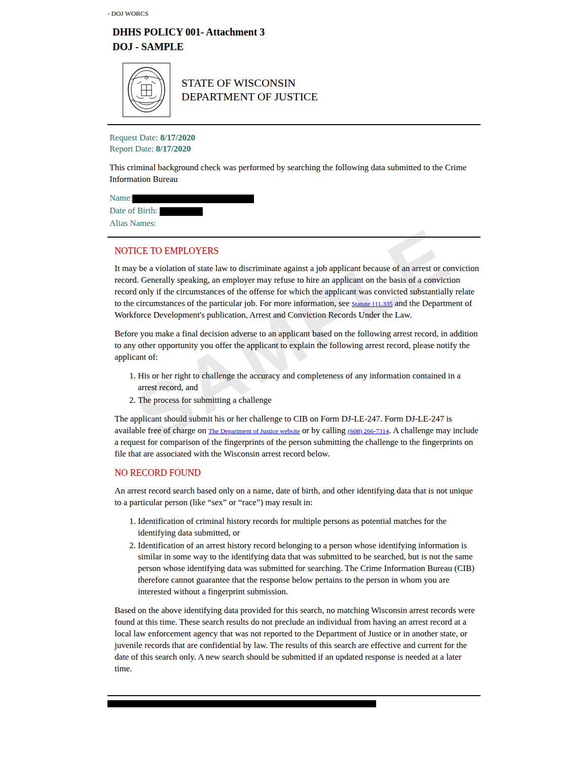SAMPLE
- DOJ WORCS
DHHS POLICY 001- Attachment 3
DOJ - SAMPLE
STATE OF WISCONSIN
DEPARTMENT OF JUSTICE
Request Date: 8/17/2020
Report Date: 8/17/2020
This criminal background check was performed by searching the following data submitted to the Crime Information Bureau
Name:
Date of Birth:
Alias Names:
NOTICE TO EMPLOYERS
It may be a violation of state law to discriminate against a job applicant because of an arrest or conviction record. Generally speaking, an employer may refuse to hire an applicant on the basis of a conviction record only if the circumstances of the offense for which the applicant was convicted substantially relate to the circumstances of the particular job. For more information, see Statute 111.335 and the Department of Workforce Development's publication, Arrest and Conviction Records Under the Law.
Before you make a final decision adverse to an applicant based on the following arrest record, in addition to any other opportunity you offer the applicant to explain the following arrest record, please notify the applicant of:
His or her right to challenge the accuracy and completeness of any information contained in a arrest record, and
The process for submitting a challenge
The applicant should submit his or her challenge to CIB on Form DJ-LE-247. Form DJ-LE-247 is available free of charge on The Department of Justice website or by calling (608) 266-7314. A challenge may include a request for comparison of the fingerprints of the person submitting the challenge to the fingerprints on file that are associated with the Wisconsin arrest record below.
NO RECORD FOUND
An arrest record search based only on a name, date of birth, and other identifying data that is not unique to a particular person (like “sex” or “race”) may result in:
Identification of criminal history records for multiple persons as potential matches for the identifying data submitted, or
Identification of an arrest history record belonging to a person whose identifying information is similar in some way to the identifying data that was submitted to be searched, but is not the same person whose identifying data was submitted for searching. The Crime Information Bureau (CIB) therefore cannot guarantee that the response below pertains to the person in whom you are interested without a fingerprint submission.
Based on the above identifying data provided for this search, no matching Wisconsin arrest records were found at this time. These search results do not preclude an individual from having an arrest record at a local law enforcement agency that was not reported to the Department of Justice or in another state, or juvenile records that are confidential by law. The results of this search are effective and current for the date of this search only. A new search should be submitted if an updated response is needed at a later time.